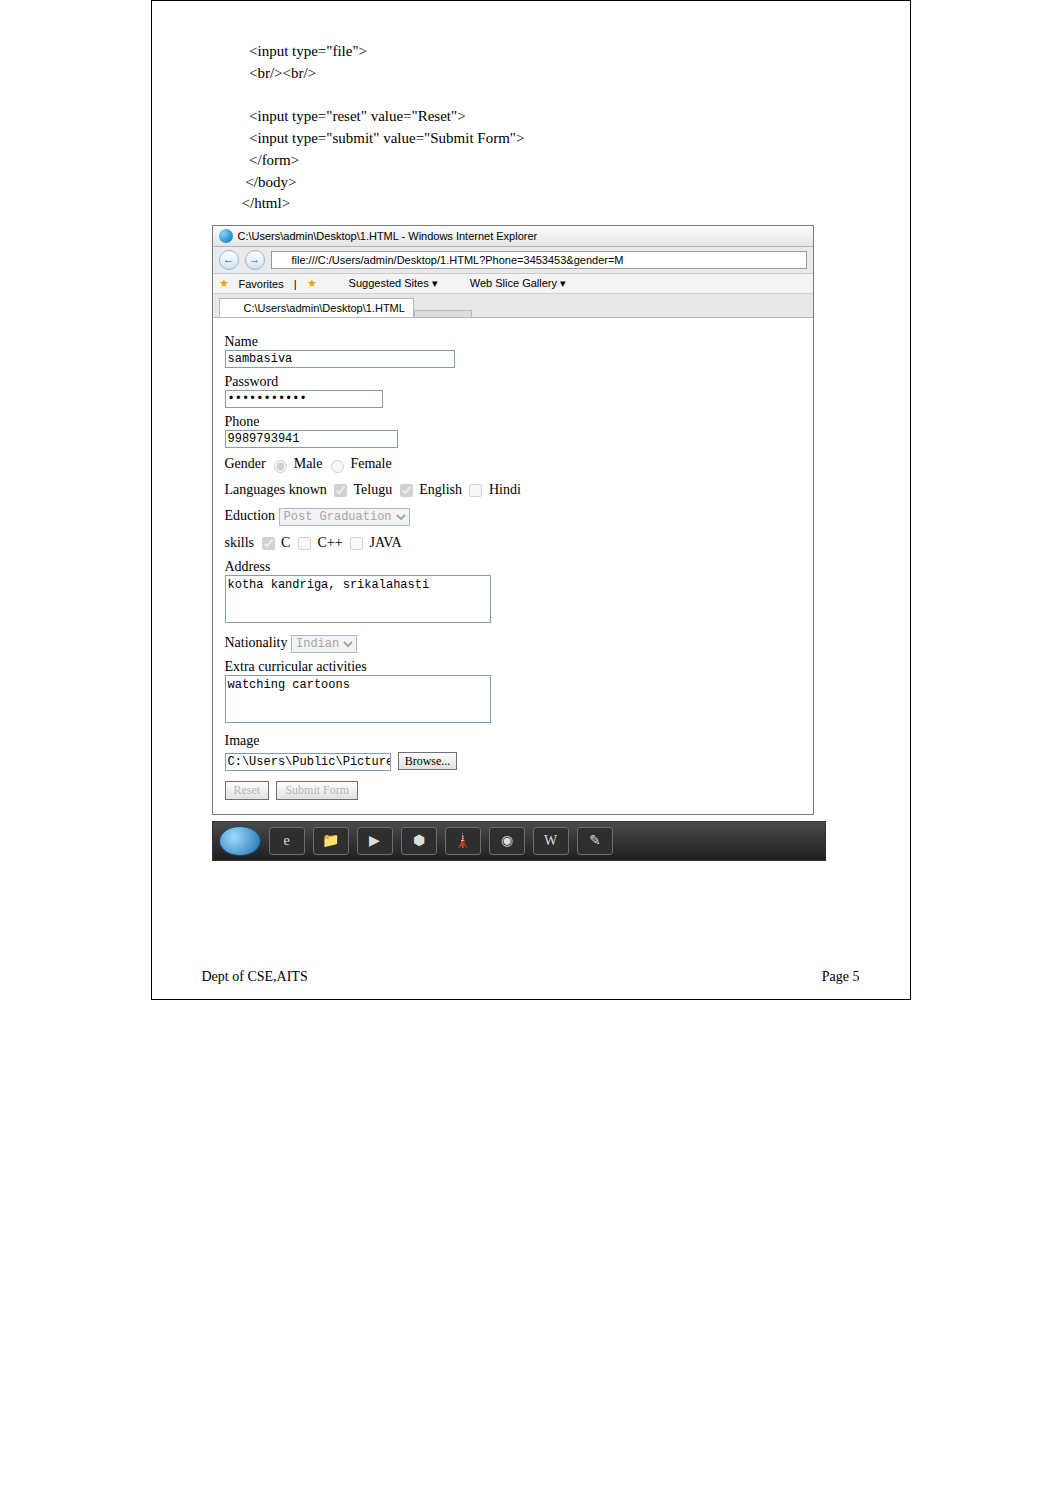<input type="file">
  <br/><br/>

  <input type="reset" value="Reset">
  <input type="submit" value="Submit Form">
  </form>
 </body>
</html>
C:\Users\admin\Desktop\1.HTML - Windows Internet Explorer
← → file:///C:/Users/admin/Desktop/1.HTML?Phone=3453453&gender=M
★ Favorites | ★ Suggested Sites ▾ Web Slice Gallery ▾
C:\Users\admin\Desktop\1.HTML
Name Password Phone
Gender Male Female
Languages known Telugu English Hindi
Eduction Post Graduation
skills C C++ JAVA
Address kotha kandriga, srikalahasti
Nationality Indian
Extra curricular activities watching cartoons Image
C:\Users\Public\Pictures Browse...
e 📁 ▶ ⬢ 🗼 ◉ W ✎
Dept of CSE,AITS Page 5